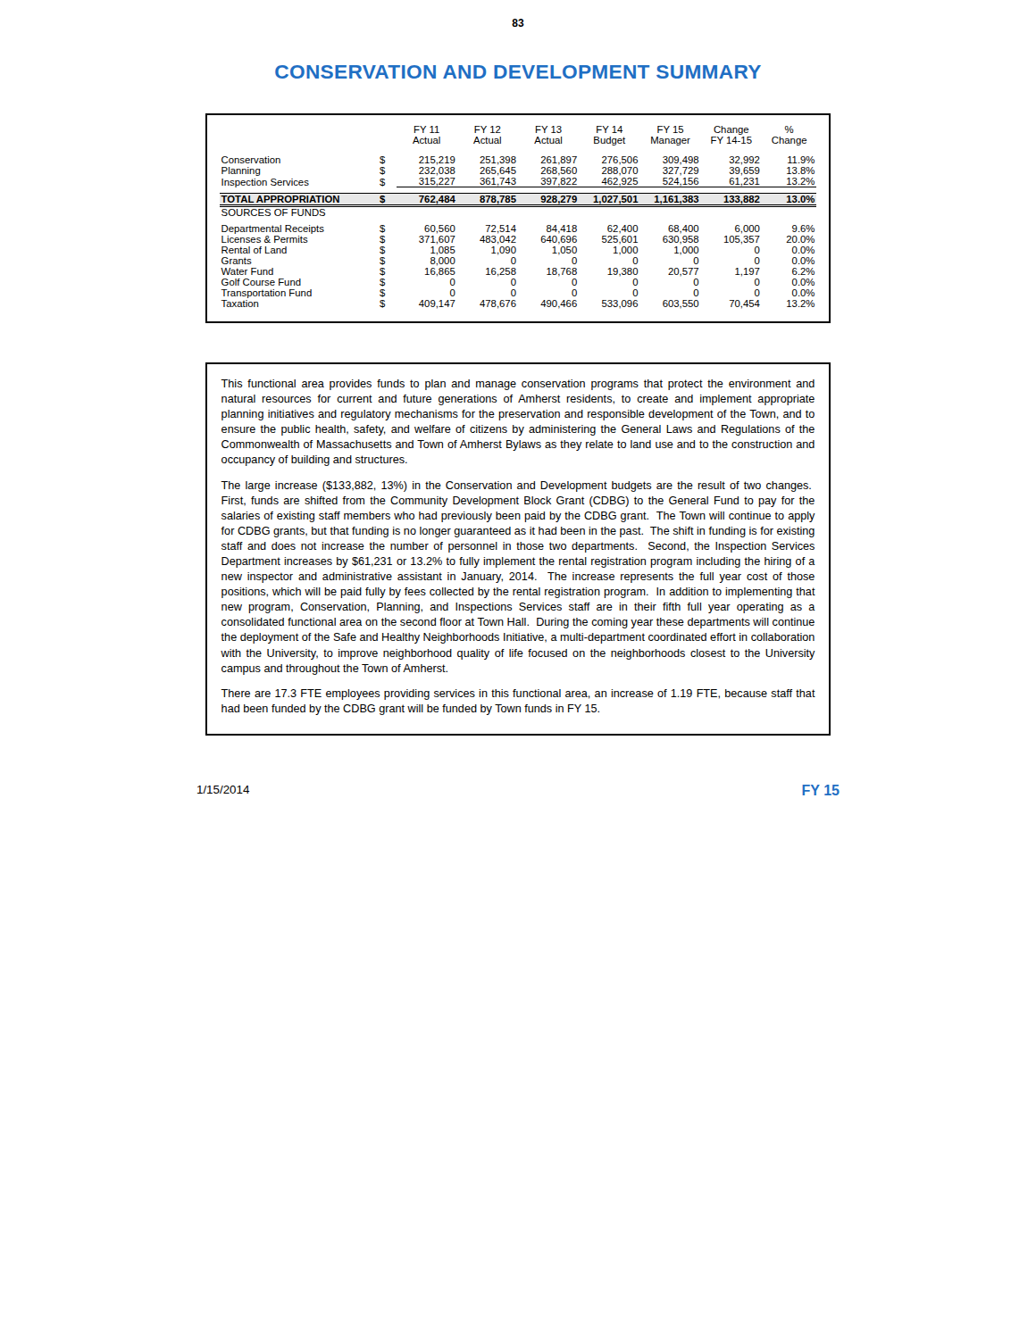83
CONSERVATION AND DEVELOPMENT SUMMARY
| | | FY 11 | FY 12 | FY 13 | FY 14 | FY 15 | Change | % |
| | | Actual | Actual | Actual | Budget | Manager | FY 14-15 | Change |
| Conservation | $ | 215,219 | 251,398 | 261,897 | 276,506 | 309,498 | 32,992 | 11.9% |
| Planning | $ | 232,038 | 265,645 | 268,560 | 288,070 | 327,729 | 39,659 | 13.8% |
| Inspection Services | $ | 315,227 | 361,743 | 397,822 | 462,925 | 524,156 | 61,231 | 13.2% |
| TOTAL APPROPRIATION | $ | 762,484 | 878,785 | 928,279 | 1,027,501 | 1,161,383 | 133,882 | 13.0% |
| SOURCES OF FUNDS | |
| Departmental Receipts | $ | 60,560 | 72,514 | 84,418 | 62,400 | 68,400 | 6,000 | 9.6% |
| Licenses & Permits | $ | 371,607 | 483,042 | 640,696 | 525,601 | 630,958 | 105,357 | 20.0% |
| Rental of Land | $ | 1,085 | 1,090 | 1,050 | 1,000 | 1,000 | 0 | 0.0% |
| Grants | $ | 8,000 | 0 | 0 | 0 | 0 | 0 | 0.0% |
| Water Fund | $ | 16,865 | 16,258 | 18,768 | 19,380 | 20,577 | 1,197 | 6.2% |
| Golf Course Fund | $ | 0 | 0 | 0 | 0 | 0 | 0 | 0.0% |
| Transportation Fund | $ | 0 | 0 | 0 | 0 | 0 | 0 | 0.0% |
| Taxation | $ | 409,147 | 478,676 | 490,466 | 533,096 | 603,550 | 70,454 | 13.2% |
This functional area provides funds to plan and manage conservation programs that protect the environment and natural resources for current and future generations of Amherst residents, to create and implement appropriate planning initiatives and regulatory mechanisms for the preservation and responsible development of the Town, and to ensure the public health, safety, and welfare of citizens by administering the General Laws and Regulations of the Commonwealth of Massachusetts and Town of Amherst Bylaws as they relate to land use and to the construction and occupancy of building and structures.
The large increase ($133,882, 13%) in the Conservation and Development budgets are the result of two changes. First, funds are shifted from the Community Development Block Grant (CDBG) to the General Fund to pay for the salaries of existing staff members who had previously been paid by the CDBG grant. The Town will continue to apply for CDBG grants, but that funding is no longer guaranteed as it had been in the past. The shift in funding is for existing staff and does not increase the number of personnel in those two departments. Second, the Inspection Services Department increases by $61,231 or 13.2% to fully implement the rental registration program including the hiring of a new inspector and administrative assistant in January, 2014. The increase represents the full year cost of those positions, which will be paid fully by fees collected by the rental registration program. In addition to implementing that new program, Conservation, Planning, and Inspections Services staff are in their fifth full year operating as a consolidated functional area on the second floor at Town Hall. During the coming year these departments will continue the deployment of the Safe and Healthy Neighborhoods Initiative, a multi-department coordinated effort in collaboration with the University, to improve neighborhood quality of life focused on the neighborhoods closest to the University campus and throughout the Town of Amherst.
There are 17.3 FTE employees providing services in this functional area, an increase of 1.19 FTE, because staff that had been funded by the CDBG grant will be funded by Town funds in FY 15.
1/15/2014
FY 15